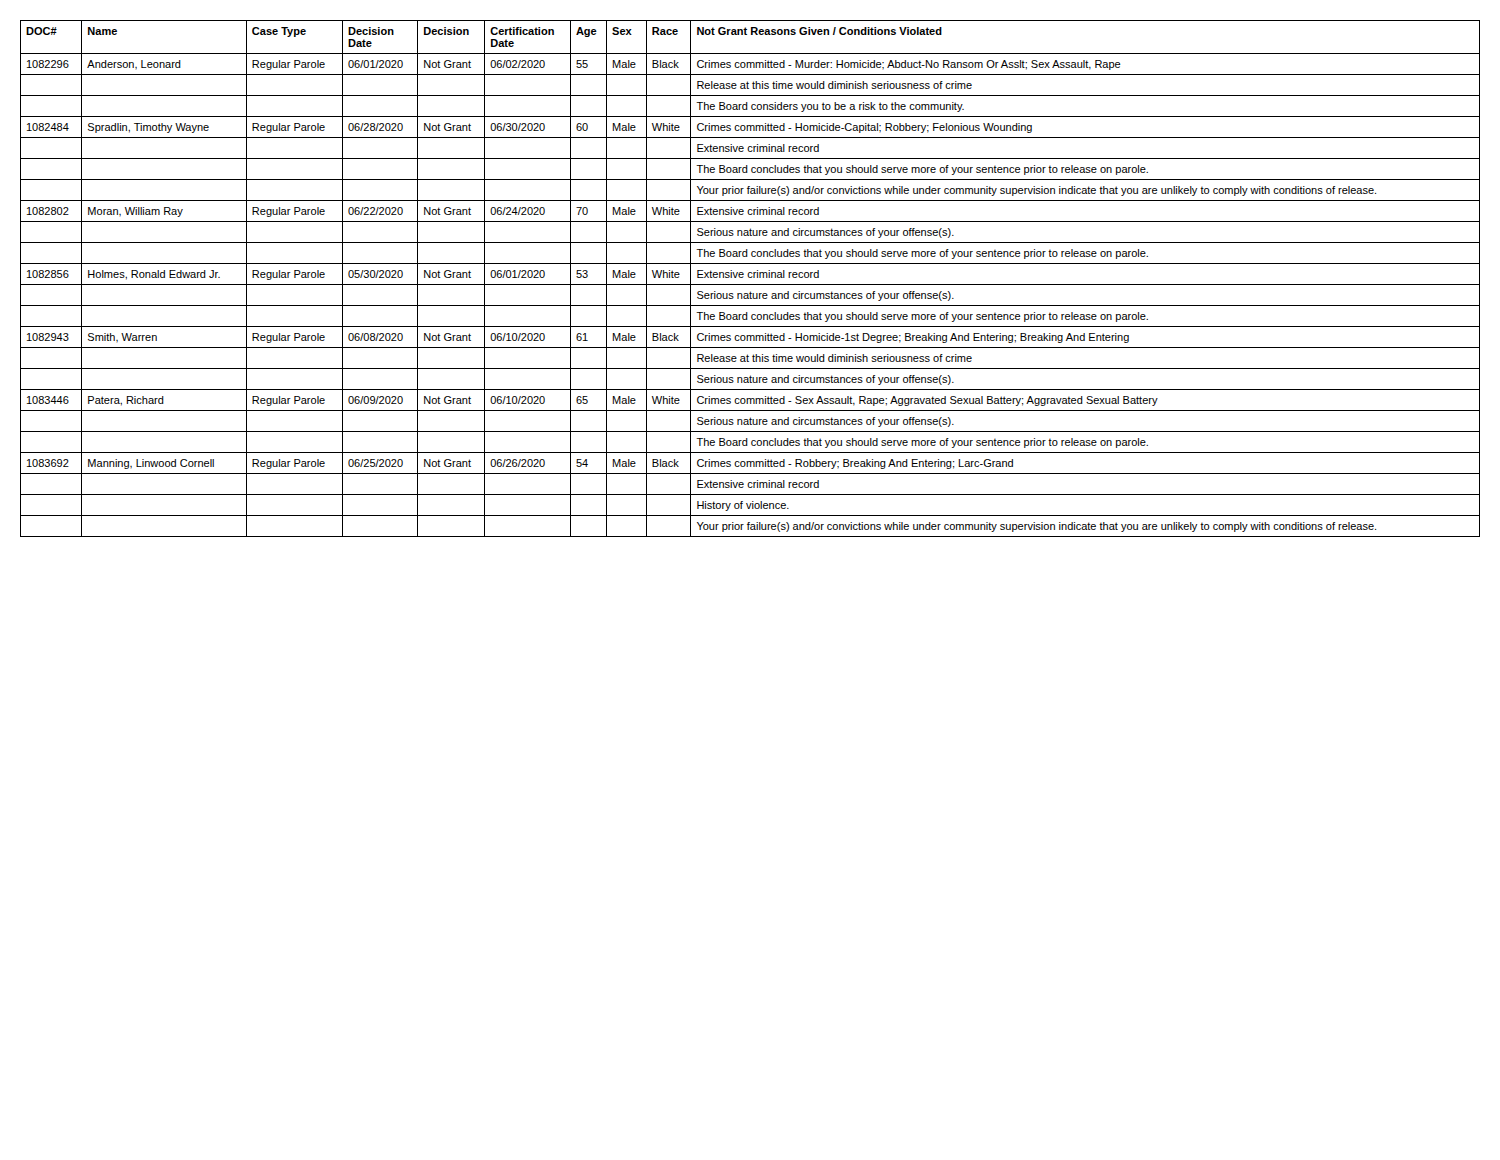| DOC# | Name | Case Type | Decision Date | Decision | Certification Date | Age | Sex | Race | Not Grant Reasons Given / Conditions Violated |
| --- | --- | --- | --- | --- | --- | --- | --- | --- | --- |
| 1082296 | Anderson, Leonard | Regular Parole | 06/01/2020 | Not Grant | 06/02/2020 | 55 | Male | Black | Crimes committed - Murder: Homicide; Abduct-No Ransom Or Asslt; Sex Assault, Rape |
| | | | | | | | | | Release at this time would diminish seriousness of crime |
| | | | | | | | | | The Board considers you to be a risk to the community. |
| 1082484 | Spradlin, Timothy Wayne | Regular Parole | 06/28/2020 | Not Grant | 06/30/2020 | 60 | Male | White | Crimes committed - Homicide-Capital; Robbery; Felonious Wounding |
| | | | | | | | | | Extensive criminal record |
| | | | | | | | | | The Board concludes that you should serve more of your sentence prior to release on parole. |
| | | | | | | | | | Your prior failure(s) and/or convictions while under community supervision indicate that you are unlikely to comply with conditions of release. |
| 1082802 | Moran, William Ray | Regular Parole | 06/22/2020 | Not Grant | 06/24/2020 | 70 | Male | White | Extensive criminal record |
| | | | | | | | | | Serious nature and circumstances of your offense(s). |
| | | | | | | | | | The Board concludes that you should serve more of your sentence prior to release on parole. |
| 1082856 | Holmes, Ronald Edward Jr. | Regular Parole | 05/30/2020 | Not Grant | 06/01/2020 | 53 | Male | White | Extensive criminal record |
| | | | | | | | | | Serious nature and circumstances of your offense(s). |
| | | | | | | | | | The Board concludes that you should serve more of your sentence prior to release on parole. |
| 1082943 | Smith, Warren | Regular Parole | 06/08/2020 | Not Grant | 06/10/2020 | 61 | Male | Black | Crimes committed - Homicide-1st Degree; Breaking And Entering; Breaking And Entering |
| | | | | | | | | | Release at this time would diminish seriousness of crime |
| | | | | | | | | | Serious nature and circumstances of your offense(s). |
| 1083446 | Patera, Richard | Regular Parole | 06/09/2020 | Not Grant | 06/10/2020 | 65 | Male | White | Crimes committed - Sex Assault, Rape; Aggravated Sexual Battery; Aggravated Sexual Battery |
| | | | | | | | | | Serious nature and circumstances of your offense(s). |
| | | | | | | | | | The Board concludes that you should serve more of your sentence prior to release on parole. |
| 1083692 | Manning, Linwood Cornell | Regular Parole | 06/25/2020 | Not Grant | 06/26/2020 | 54 | Male | Black | Crimes committed - Robbery; Breaking And Entering; Larc-Grand |
| | | | | | | | | | Extensive criminal record |
| | | | | | | | | | History of violence. |
| | | | | | | | | | Your prior failure(s) and/or convictions while under community supervision indicate that you are unlikely to comply with conditions of release. |